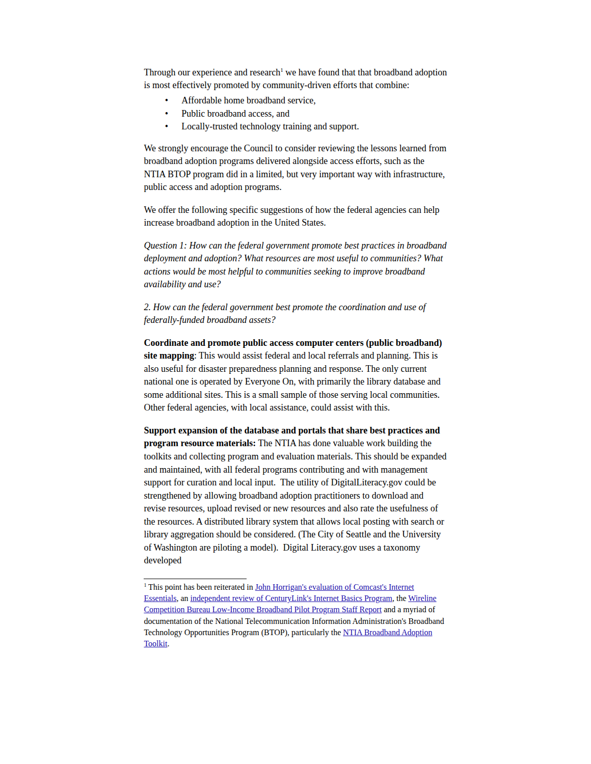Through our experience and research1 we have found that that broadband adoption is most effectively promoted by community-driven efforts that combine:
Affordable home broadband service,
Public broadband access, and
Locally-trusted technology training and support.
We strongly encourage the Council to consider reviewing the lessons learned from broadband adoption programs delivered alongside access efforts, such as the NTIA BTOP program did in a limited, but very important way with infrastructure, public access and adoption programs.
We offer the following specific suggestions of how the federal agencies can help increase broadband adoption in the United States.
Question 1: How can the federal government promote best practices in broadband deployment and adoption? What resources are most useful to communities? What actions would be most helpful to communities seeking to improve broadband availability and use?
2. How can the federal government best promote the coordination and use of federally-funded broadband assets?
Coordinate and promote public access computer centers (public broadband) site mapping: This would assist federal and local referrals and planning. This is also useful for disaster preparedness planning and response. The only current national one is operated by Everyone On, with primarily the library database and some additional sites. This is a small sample of those serving local communities. Other federal agencies, with local assistance, could assist with this.
Support expansion of the database and portals that share best practices and program resource materials: The NTIA has done valuable work building the toolkits and collecting program and evaluation materials. This should be expanded and maintained, with all federal programs contributing and with management support for curation and local input. The utility of DigitalLiteracy.gov could be strengthened by allowing broadband adoption practitioners to download and revise resources, upload revised or new resources and also rate the usefulness of the resources. A distributed library system that allows local posting with search or library aggregation should be considered. (The City of Seattle and the University of Washington are piloting a model). Digital Literacy.gov uses a taxonomy developed
1 This point has been reiterated in John Horrigan's evaluation of Comcast's Internet Essentials, an independent review of CenturyLink's Internet Basics Program, the Wireline Competition Bureau Low-Income Broadband Pilot Program Staff Report and a myriad of documentation of the National Telecommunication Information Administration's Broadband Technology Opportunities Program (BTOP), particularly the NTIA Broadband Adoption Toolkit.